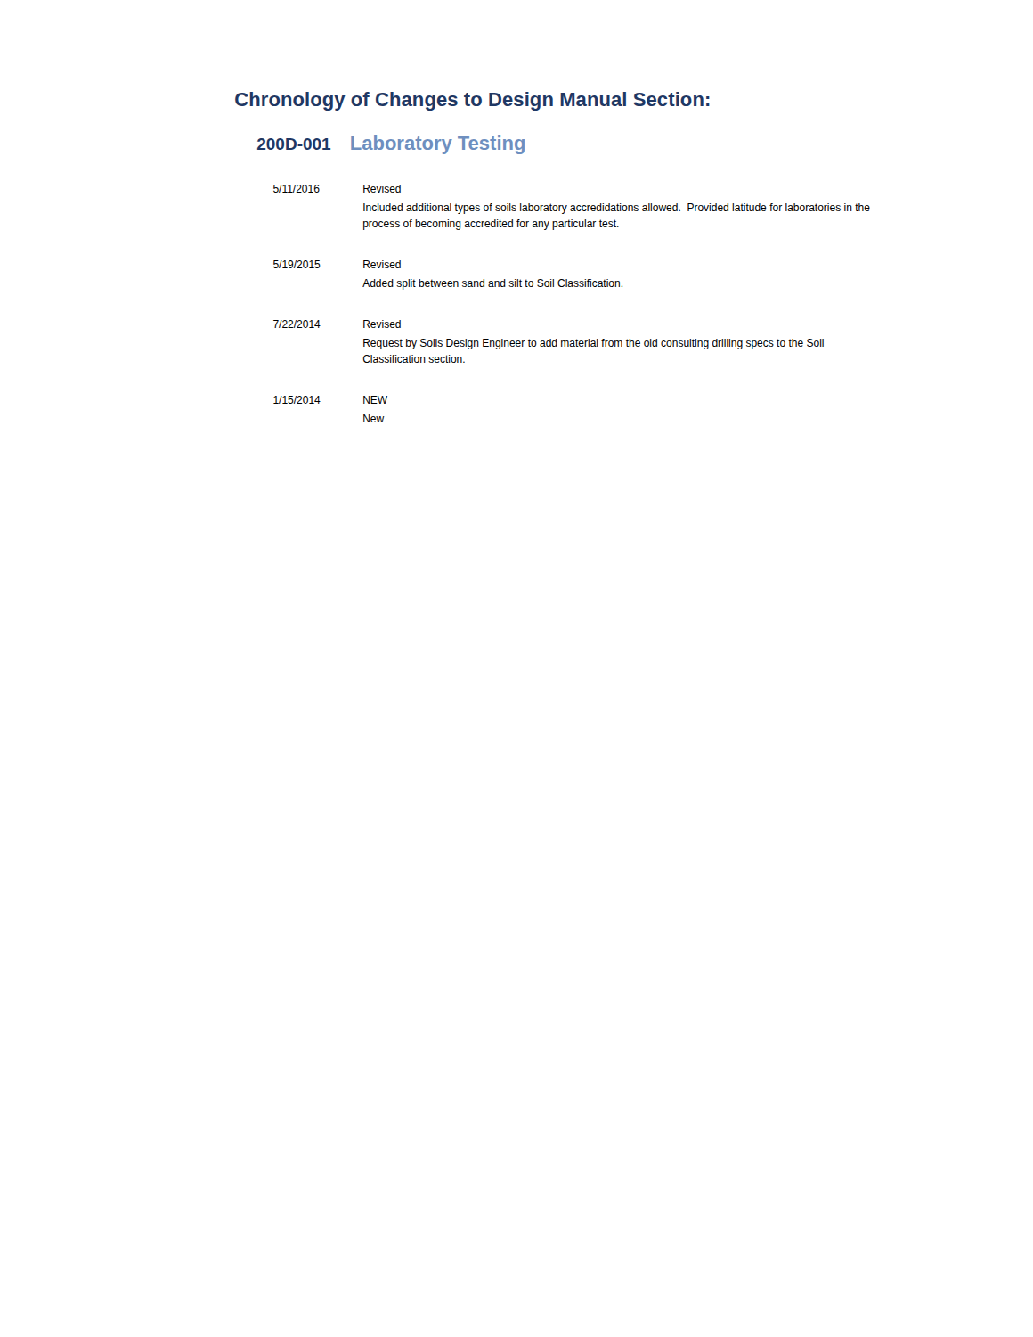Chronology of Changes to Design Manual Section:
200D-001
Laboratory Testing
| 5/11/2016 | Revised Included additional types of soils laboratory accredidations allowed. Provided latitude for laboratories in the process of becoming accredited for any particular test. |
| 5/19/2015 | Revised Added split between sand and silt to Soil Classification. |
| 7/22/2014 | Revised Request by Soils Design Engineer to add material from the old consulting drilling specs to the Soil Classification section. |
| 1/15/2014 | NEW New |